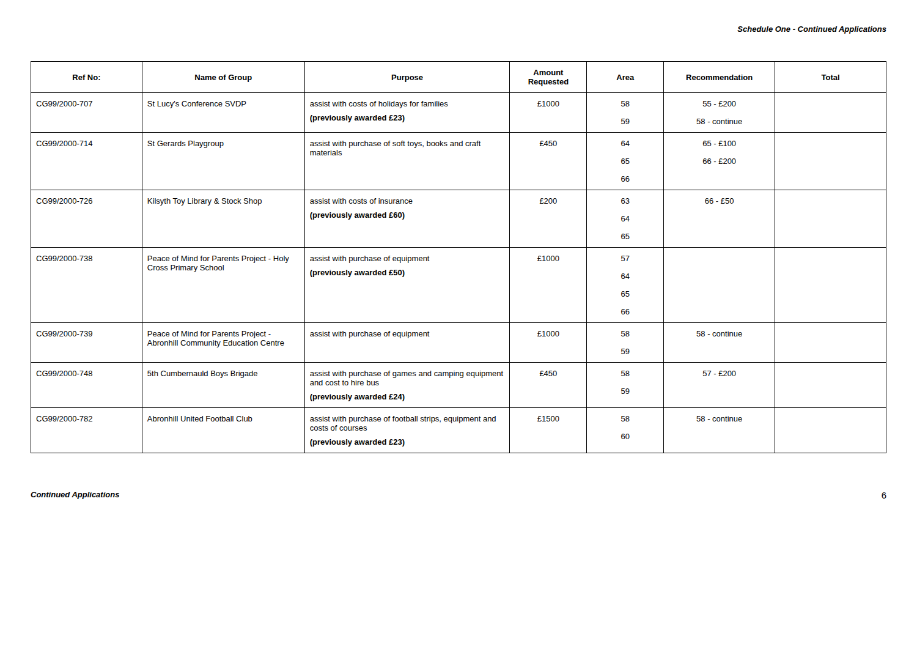Schedule One - Continued Applications
| Ref No: | Name of Group | Purpose | Amount Requested | Area | Recommendation | Total |
| --- | --- | --- | --- | --- | --- | --- |
| CG99/2000-707 | St Lucy's Conference SVDP | assist with costs of holidays for families (previously awarded £23) | £1000 | 58 59 | 55 - £200 58 - continue | |
| CG99/2000-714 | St Gerards Playgroup | assist with purchase of soft toys, books and craft materials | £450 | 64 65 66 | 65 - £100 66 - £200 | |
| CG99/2000-726 | Kilsyth Toy Library & Stock Shop | assist with costs of insurance (previously awarded £60) | £200 | 63 64 65 | 66 - £50 | |
| CG99/2000-738 | Peace of Mind for Parents Project - Holy Cross Primary School | assist with purchase of equipment (previously awarded £50) | £1000 | 57 64 65 66 | | |
| CG99/2000-739 | Peace of Mind for Parents Project - Abronhill Community Education Centre | assist with purchase of equipment | £1000 | 58 59 | 58 - continue | |
| CG99/2000-748 | 5th Cumbernauld Boys Brigade | assist with purchase of games and camping equipment and cost to hire bus (previously awarded £24) | £450 | 58 59 | 57 - £200 | |
| CG99/2000-782 | Abronhill United Football Club | assist with purchase of football strips, equipment and costs of courses (previously awarded £23) | £1500 | 58 60 | 58 - continue | |
Continued Applications 6